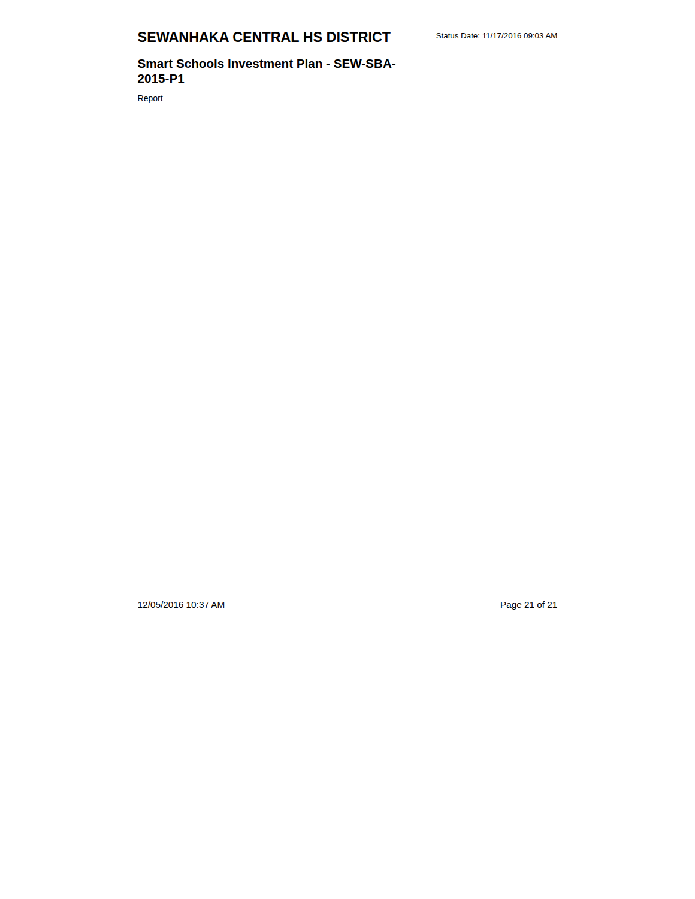SEWANHAKA CENTRAL HS DISTRICT
Smart Schools Investment Plan - SEW-SBA-2015-P1
Report
Status Date: 11/17/2016 09:03 AM
12/05/2016 10:37 AM Page 21 of 21